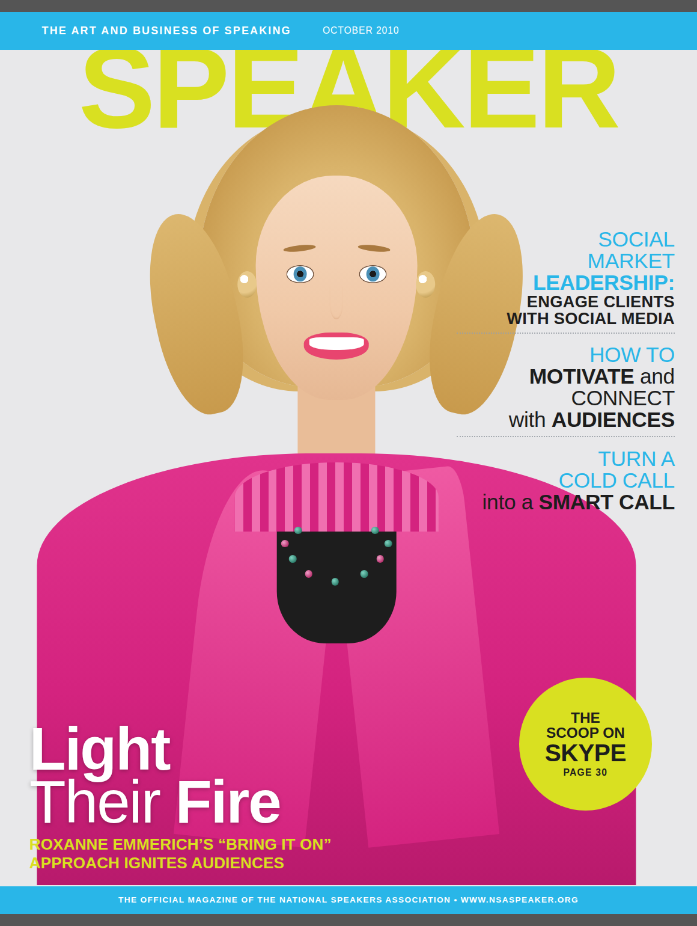The Art and Business of Speaking October 2010
SPEAKER
SOCIAL MARKET LEADERSHIP: ENGAGE CLIENTS
WITH SOCIAL MEDIA
HOW TO MOTIVATE and CONNECT with AUDIENCES
TURN A COLD CALL into a SMART CALL
Light
Their Fire
Roxanne Emmerich’s “Bring It On”
Approach Ignites Audiences
THE SCOOP ON SKYPE PAGE 30
The Official Magazine of the National Speakers Association • www.nsaspeaker.org